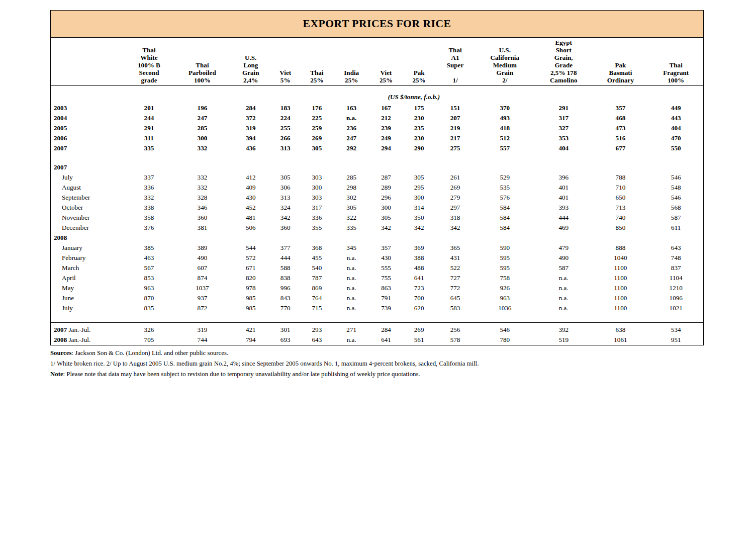EXPORT PRICES FOR RICE
| | Thai White 100% B Second grade | Thai Parboiled 100% | U.S. Long Grain 2,4% | Viet 5% | Thai 25% | India 25% | Viet 25% | Pak 25% | Thai A1 Super 1/ | U.S. California Medium Grain 2/ | Egypt Short Grain, Grade 2,5% 178 Camolino | Pak Basmati Ordinary | Thai Fragrant 100% |
| --- | --- | --- | --- | --- | --- | --- | --- | --- | --- | --- | --- | --- | --- |
| | (US $/tonne, f.o.b.) |
| 2003 | 201 | 196 | 284 | 183 | 176 | 163 | 167 | 175 | 151 | 370 | 291 | 357 | 449 |
| 2004 | 244 | 247 | 372 | 224 | 225 | n.a. | 212 | 230 | 207 | 493 | 317 | 468 | 443 |
| 2005 | 291 | 285 | 319 | 255 | 259 | 236 | 239 | 235 | 219 | 418 | 327 | 473 | 404 |
| 2006 | 311 | 300 | 394 | 266 | 269 | 247 | 249 | 230 | 217 | 512 | 353 | 516 | 470 |
| 2007 | 335 | 332 | 436 | 313 | 305 | 292 | 294 | 290 | 275 | 557 | 404 | 677 | 550 |
| 2007 | | | | | | | | | | | | | |
| July | 337 | 332 | 412 | 305 | 303 | 285 | 287 | 305 | 261 | 529 | 396 | 788 | 546 |
| August | 336 | 332 | 409 | 306 | 300 | 298 | 289 | 295 | 269 | 535 | 401 | 710 | 548 |
| September | 332 | 328 | 430 | 313 | 303 | 302 | 296 | 300 | 279 | 576 | 401 | 650 | 546 |
| October | 338 | 346 | 452 | 324 | 317 | 305 | 300 | 314 | 297 | 584 | 393 | 713 | 568 |
| November | 358 | 360 | 481 | 342 | 336 | 322 | 305 | 350 | 318 | 584 | 444 | 740 | 587 |
| December | 376 | 381 | 506 | 360 | 355 | 335 | 342 | 342 | 342 | 584 | 469 | 850 | 611 |
| 2008 | | | | | | | | | | | | | |
| January | 385 | 389 | 544 | 377 | 368 | 345 | 357 | 369 | 365 | 590 | 479 | 888 | 643 |
| February | 463 | 490 | 572 | 444 | 455 | n.a. | 430 | 388 | 431 | 595 | 490 | 1040 | 748 |
| March | 567 | 607 | 671 | 588 | 540 | n.a. | 555 | 488 | 522 | 595 | 587 | 1100 | 837 |
| April | 853 | 874 | 820 | 838 | 787 | n.a. | 755 | 641 | 727 | 758 | n.a. | 1100 | 1104 |
| May | 963 | 1037 | 978 | 996 | 869 | n.a. | 863 | 723 | 772 | 926 | n.a. | 1100 | 1210 |
| June | 870 | 937 | 985 | 843 | 764 | n.a. | 791 | 700 | 645 | 963 | n.a. | 1100 | 1096 |
| July | 835 | 872 | 985 | 770 | 715 | n.a. | 739 | 620 | 583 | 1036 | n.a. | 1100 | 1021 |
| 2007 Jan.-Jul. | 326 | 319 | 421 | 301 | 293 | 271 | 284 | 269 | 256 | 546 | 392 | 638 | 534 |
| 2008 Jan.-Jul. | 705 | 744 | 794 | 693 | 643 | n.a. | 641 | 561 | 578 | 780 | 519 | 1061 | 951 |
Sources: Jackson Son & Co. (London) Ltd. and other public sources.
1/ White broken rice. 2/ Up to August 2005 U.S. medium grain No.2, 4%; since September 2005 onwards No. 1, maximum 4-percent brokens, sacked, California mill.
Note: Please note that data may have been subject to revision due to temporary unavailability and/or late publishing of weekly price quotations.